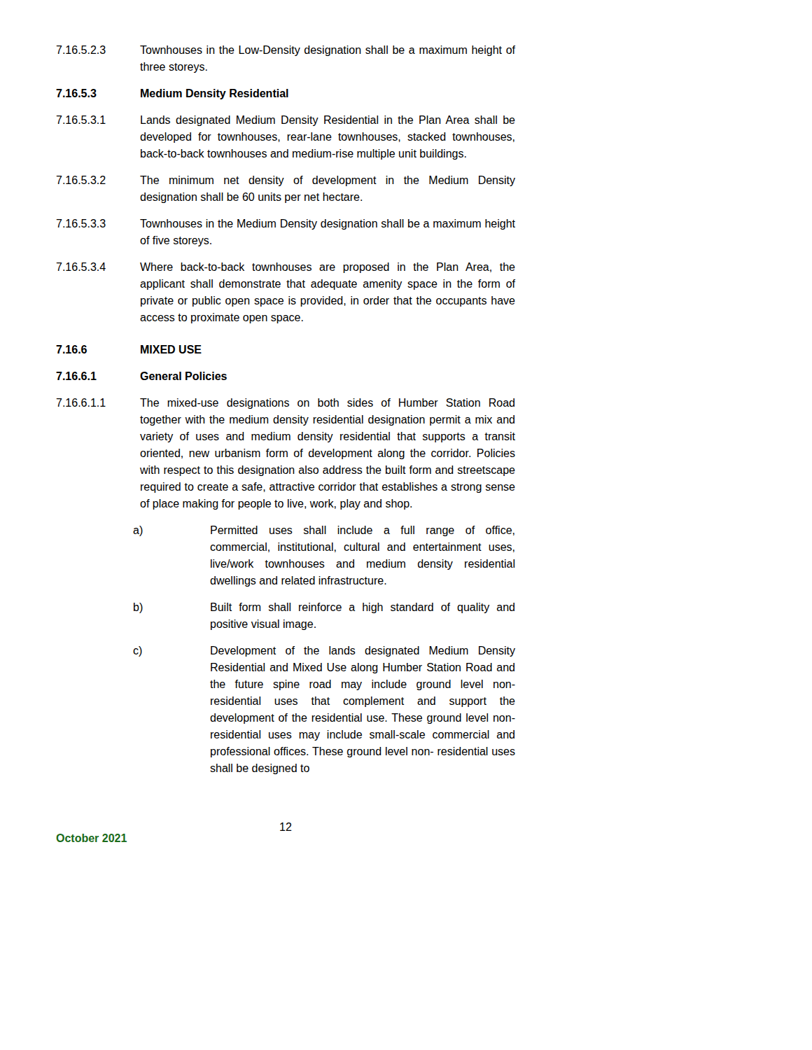7.16.5.2.3
Townhouses in the Low-Density designation shall be a maximum height of three storeys.
7.16.5.3
Medium Density Residential
7.16.5.3.1
Lands designated Medium Density Residential in the Plan Area shall be developed for townhouses, rear-lane townhouses, stacked townhouses, back-to-back townhouses and medium-rise multiple unit buildings.
7.16.5.3.2
The minimum net density of development in the Medium Density designation shall be 60 units per net hectare.
7.16.5.3.3
Townhouses in the Medium Density designation shall be a maximum height of five storeys.
7.16.5.3.4
Where back-to-back townhouses are proposed in the Plan Area, the applicant shall demonstrate that adequate amenity space in the form of private or public open space is provided, in order that the occupants have access to proximate open space.
7.16.6
MIXED USE
7.16.6.1
General Policies
7.16.6.1.1
The mixed-use designations on both sides of Humber Station Road together with the medium density residential designation permit a mix and variety of uses and medium density residential that supports a transit oriented, new urbanism form of development along the corridor. Policies with respect to this designation also address the built form and streetscape required to create a safe, attractive corridor that establishes a strong sense of place making for people to live, work, play and shop.
a)
Permitted uses shall include a full range of office, commercial, institutional, cultural and entertainment uses, live/work townhouses and medium density residential dwellings and related infrastructure.
b)
Built form shall reinforce a high standard of quality and positive visual image.
c)
Development of the lands designated Medium Density Residential and Mixed Use along Humber Station Road and the future spine road may include ground level non-residential uses that complement and support the development of the residential use. These ground level non-residential uses may include small-scale commercial and professional offices. These ground level non- residential uses shall be designed to
12
October 2021